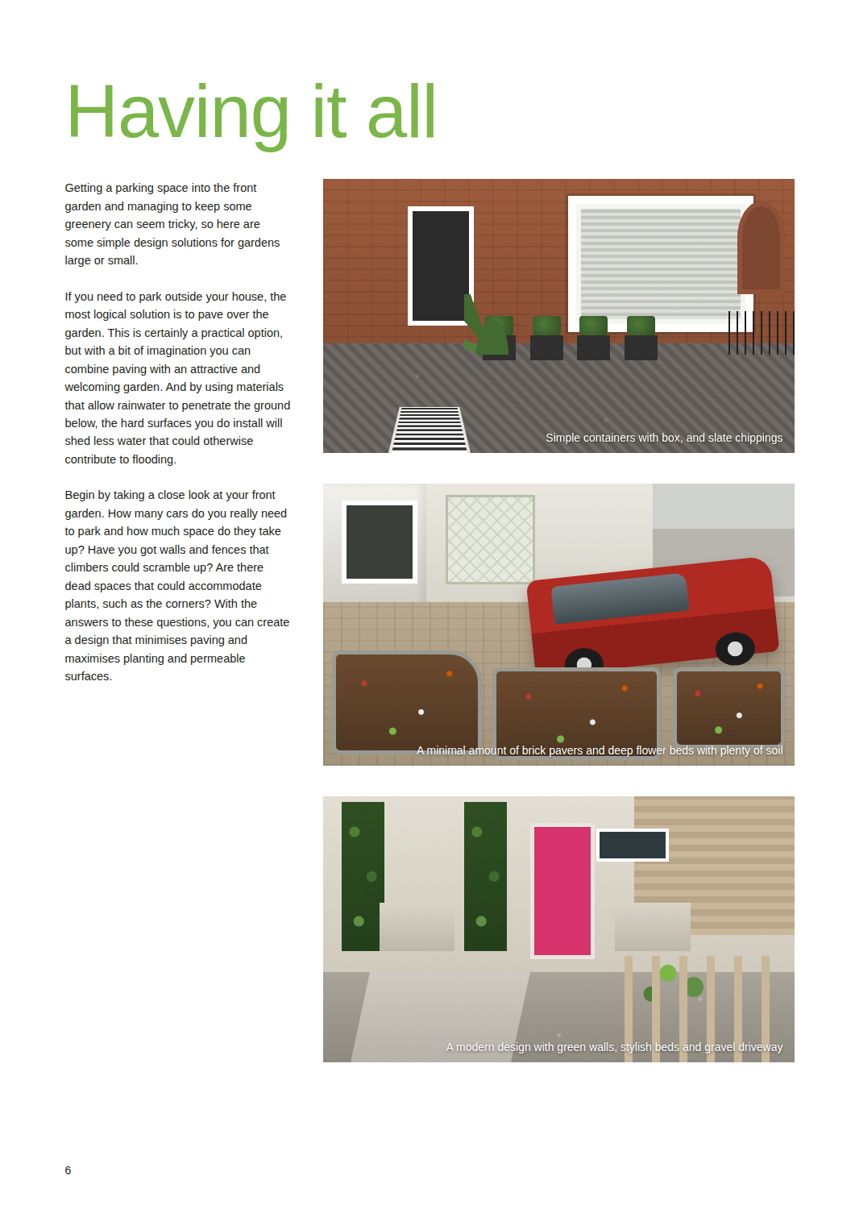Having it all
Getting a parking space into the front garden and managing to keep some greenery can seem tricky, so here are some simple design solutions for gardens large or small.
If you need to park outside your house, the most logical solution is to pave over the garden. This is certainly a practical option, but with a bit of imagination you can combine paving with an attractive and welcoming garden. And by using materials that allow rainwater to penetrate the ground below, the hard surfaces you do install will shed less water that could otherwise contribute to flooding.
Begin by taking a close look at your front garden. How many cars do you really need to park and how much space do they take up? Have you got walls and fences that climbers could scramble up? Are there dead spaces that could accommodate plants, such as the corners? With the answers to these questions, you can create a design that minimises paving and maximises planting and permeable surfaces.
Simple containers with box, and slate chippings
A minimal amount of brick pavers and deep flower beds with plenty of soil
A modern design with green walls, stylish beds and gravel driveway
6